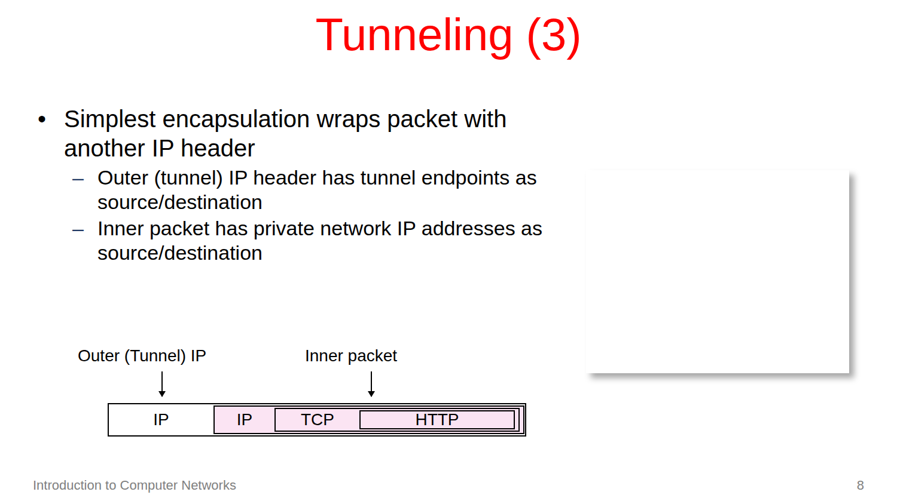Tunneling (3)
Simplest encapsulation wraps packet with another IP header
Outer (tunnel) IP header has tunnel endpoints as source/destination
Inner packet has private network IP addresses as source/destination
Outer (Tunnel) IP
Inner packet
IP
IP
TCP
HTTP
Introduction to Computer Networks
8